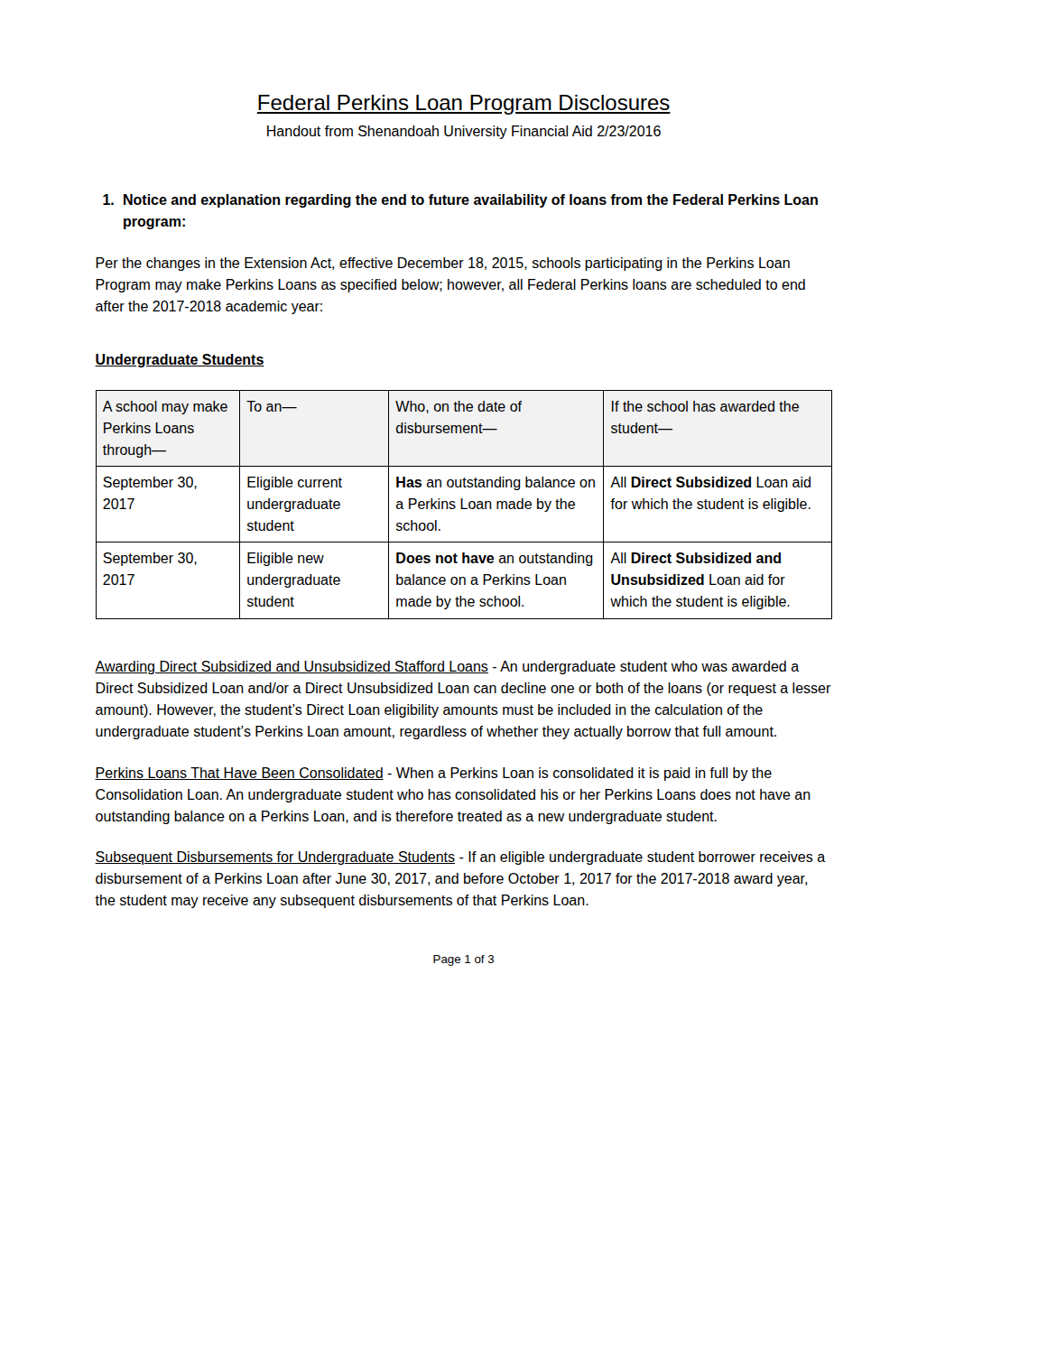Federal Perkins Loan Program Disclosures
Handout from Shenandoah University Financial Aid 2/23/2016
Notice and explanation regarding the end to future availability of loans from the Federal Perkins Loan program:
Per the changes in the Extension Act, effective December 18, 2015, schools participating in the Perkins Loan Program may make Perkins Loans as specified below; however, all Federal Perkins loans are scheduled to end after the 2017-2018 academic year:
Undergraduate Students
| A school may make Perkins Loans through— | To an— | Who, on the date of disbursement— | If the school has awarded the student— |
| --- | --- | --- | --- |
| September 30, 2017 | Eligible current undergraduate student | Has an outstanding balance on a Perkins Loan made by the school. | All Direct Subsidized Loan aid for which the student is eligible. |
| September 30, 2017 | Eligible new undergraduate student | Does not have an outstanding balance on a Perkins Loan made by the school. | All Direct Subsidized and Unsubsidized Loan aid for which the student is eligible. |
Awarding Direct Subsidized and Unsubsidized Stafford Loans - An undergraduate student who was awarded a Direct Subsidized Loan and/or a Direct Unsubsidized Loan can decline one or both of the loans (or request a lesser amount). However, the student’s Direct Loan eligibility amounts must be included in the calculation of the undergraduate student’s Perkins Loan amount, regardless of whether they actually borrow that full amount.
Perkins Loans That Have Been Consolidated - When a Perkins Loan is consolidated it is paid in full by the Consolidation Loan. An undergraduate student who has consolidated his or her Perkins Loans does not have an outstanding balance on a Perkins Loan, and is therefore treated as a new undergraduate student.
Subsequent Disbursements for Undergraduate Students - If an eligible undergraduate student borrower receives a disbursement of a Perkins Loan after June 30, 2017, and before October 1, 2017 for the 2017-2018 award year, the student may receive any subsequent disbursements of that Perkins Loan.
Page 1 of 3